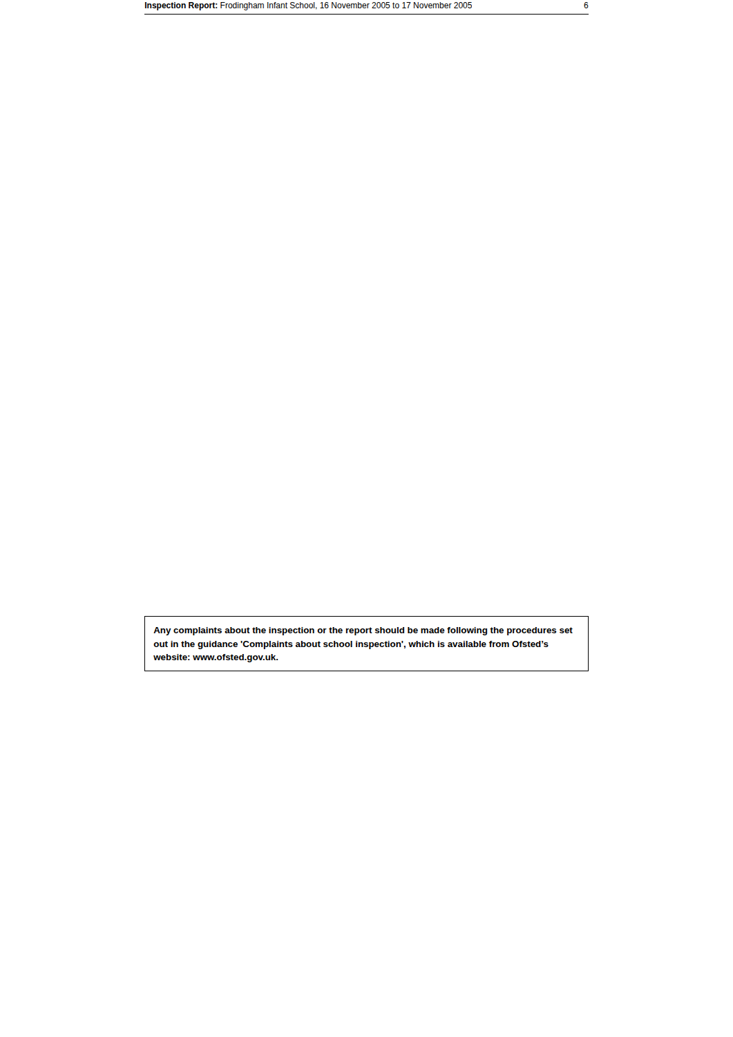Inspection Report: Frodingham Infant School, 16 November 2005 to 17 November 2005
6
Any complaints about the inspection or the report should be made following the procedures set out in the guidance 'Complaints about school inspection', which is available from Ofsted’s website: www.ofsted.gov.uk.